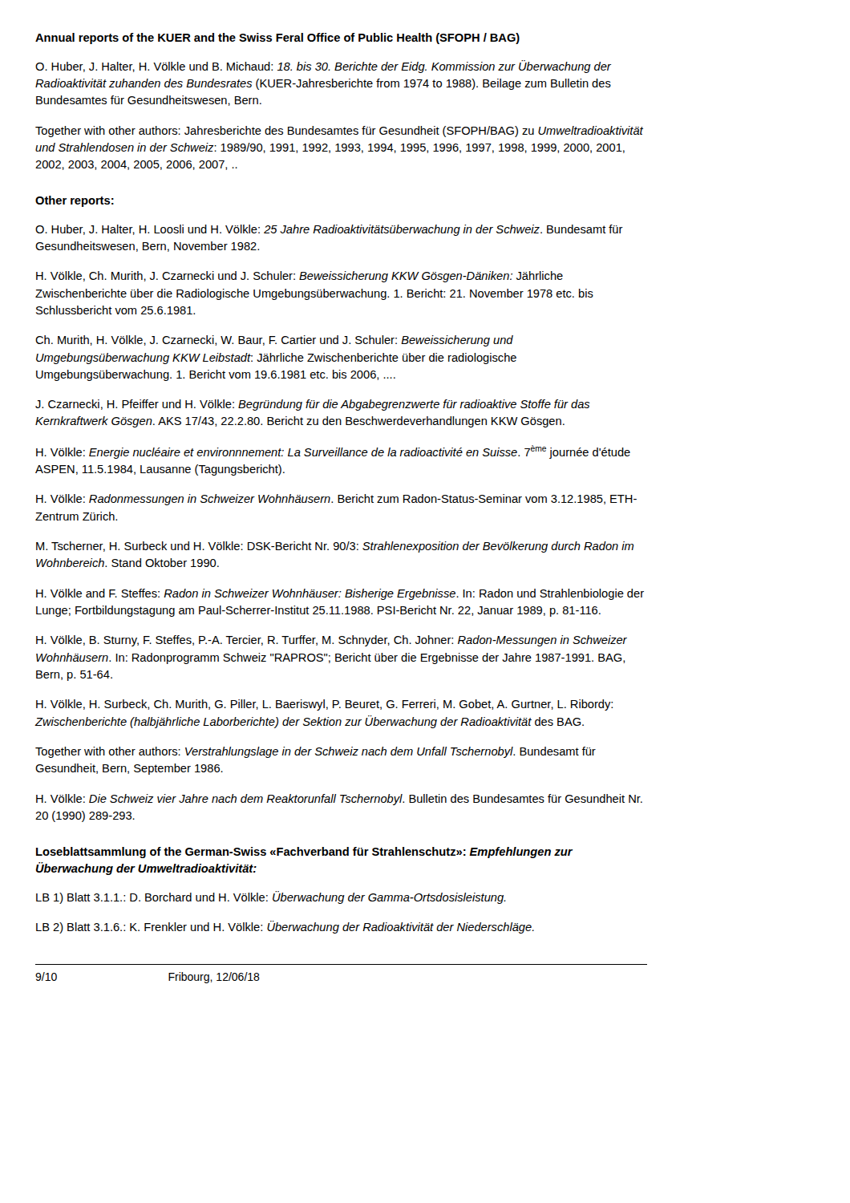Annual reports of the KUER and the Swiss Feral Office of Public Health (SFOPH / BAG)
O. Huber, J. Halter, H. Völkle und B. Michaud: 18. bis 30. Berichte der Eidg. Kommission zur Überwachung der Radioaktivität zuhanden des Bundesrates (KUER-Jahresberichte from 1974 to 1988). Beilage zum Bulletin des Bundesamtes für Gesundheitswesen, Bern.
Together with other authors: Jahresberichte des Bundesamtes für Gesundheit (SFOPH/BAG) zu Umweltradioaktivität und Strahlendosen in der Schweiz: 1989/90, 1991, 1992, 1993, 1994, 1995, 1996, 1997, 1998, 1999, 2000, 2001, 2002, 2003, 2004, 2005, 2006, 2007, ..
Other reports:
O. Huber, J. Halter, H. Loosli und H. Völkle: 25 Jahre Radioaktivitätsüberwachung in der Schweiz. Bundesamt für Gesundheitswesen, Bern, November 1982.
H. Völkle, Ch. Murith, J. Czarnecki und J. Schuler: Beweissicherung KKW Gösgen-Däniken: Jährliche Zwischenberichte über die Radiologische Umgebungsüberwachung. 1. Bericht: 21. November 1978 etc. bis Schlussbericht vom 25.6.1981.
Ch. Murith, H. Völkle, J. Czarnecki, W. Baur, F. Cartier und J. Schuler: Beweissicherung und Umgebungsüberwachung KKW Leibstadt: Jährliche Zwischenberichte über die radiologische Umgebungsüberwachung. 1. Bericht vom 19.6.1981 etc. bis 2006, ....
J. Czarnecki, H. Pfeiffer und H. Völkle: Begründung für die Abgabegrenzwerte für radioaktive Stoffe für das Kernkraftwerk Gösgen. AKS 17/43, 22.2.80. Bericht zu den Beschwerdeverhandlungen KKW Gösgen.
H. Völkle: Energie nucléaire et environnnement: La Surveillance de la radioactivité en Suisse. 7ème journée d'étude ASPEN, 11.5.1984, Lausanne (Tagungsbericht).
H. Völkle: Radonmessungen in Schweizer Wohnhäusern. Bericht zum Radon-Status-Seminar vom 3.12.1985, ETH-Zentrum Zürich.
M. Tscherner, H. Surbeck und H. Völkle: DSK-Bericht Nr. 90/3: Strahlenexposition der Bevölkerung durch Radon im Wohnbereich. Stand Oktober 1990.
H. Völkle and F. Steffes: Radon in Schweizer Wohnhäuser: Bisherige Ergebnisse. In: Radon und Strahlenbiologie der Lunge; Fortbildungstagung am Paul-Scherrer-Institut 25.11.1988. PSI-Bericht Nr. 22, Januar 1989, p. 81-116.
H. Völkle, B. Sturny, F. Steffes, P.-A. Tercier, R. Turffer, M. Schnyder, Ch. Johner: Radon-Messungen in Schweizer Wohnhäusern. In: Radonprogramm Schweiz "RAPROS"; Bericht über die Ergebnisse der Jahre 1987-1991. BAG, Bern, p. 51-64.
H. Völkle, H. Surbeck, Ch. Murith, G. Piller, L. Baeriswyl, P. Beuret, G. Ferreri, M. Gobet, A. Gurtner, L. Ribordy: Zwischenberichte (halbjährliche Laborberichte) der Sektion zur Überwachung der Radioaktivität des BAG.
Together with other authors: Verstrahlungslage in der Schweiz nach dem Unfall Tschernobyl. Bundesamt für Gesundheit, Bern, September 1986.
H. Völkle: Die Schweiz vier Jahre nach dem Reaktorunfall Tschernobyl. Bulletin des Bundesamtes für Gesundheit Nr. 20 (1990) 289-293.
Loseblattsammlung of the German-Swiss «Fachverband für Strahlenschutz»: Empfehlungen zur Überwachung der Umweltradioaktivität:
LB 1) Blatt 3.1.1.: D. Borchard und H. Völkle: Überwachung der Gamma-Ortsdosisleistung.
LB 2) Blatt 3.1.6.: K. Frenkler und H. Völkle: Überwachung der Radioaktivität der Niederschläge.
9/10
Fribourg, 12/06/18